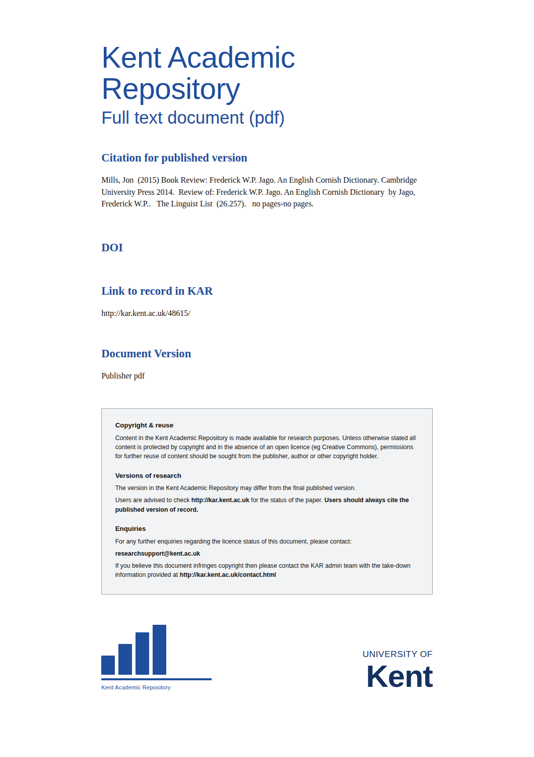Kent Academic Repository
Full text document (pdf)
Citation for published version
Mills, Jon (2015) Book Review: Frederick W.P. Jago. An English Cornish Dictionary. Cambridge University Press 2014. Review of: Frederick W.P. Jago. An English Cornish Dictionary by Jago, Frederick W.P.. The Linguist List (26.257). no pages-no pages.
DOI
Link to record in KAR
http://kar.kent.ac.uk/48615/
Document Version
Publisher pdf
Copyright & reuse
Content in the Kent Academic Repository is made available for research purposes. Unless otherwise stated all content is protected by copyright and in the absence of an open licence (eg Creative Commons), permissions for further reuse of content should be sought from the publisher, author or other copyright holder.
Versions of research
The version in the Kent Academic Repository may differ from the final published version.
Users are advised to check http://kar.kent.ac.uk for the status of the paper. Users should always cite the published version of record.
Enquiries
For any further enquiries regarding the licence status of this document, please contact:
researchsupport@kent.ac.uk
If you believe this document infringes copyright then please contact the KAR admin team with the take-down information provided at http://kar.kent.ac.uk/contact.html
Kent Academic Repository
UNIVERSITY OF Kent